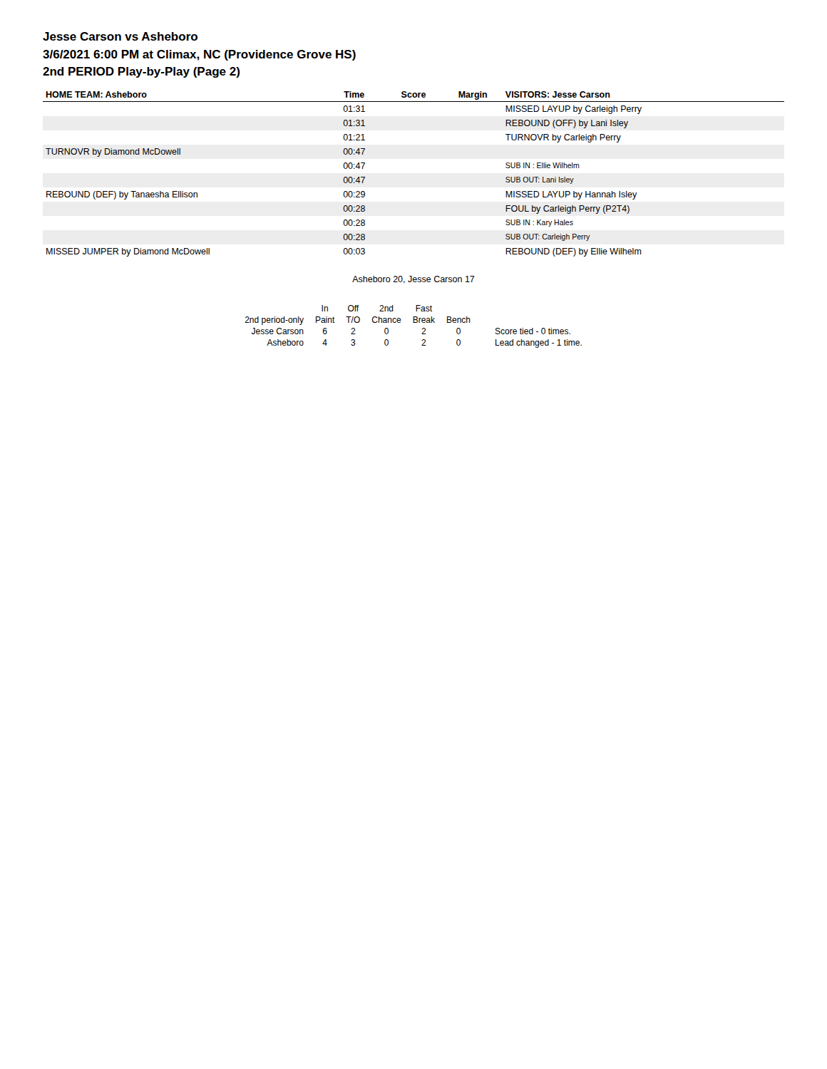Jesse Carson vs Asheboro 3/6/2021 6:00 PM at Climax, NC (Providence Grove HS) 2nd PERIOD Play-by-Play (Page 2)
| HOME TEAM: Asheboro | Time | Score | Margin | VISITORS: Jesse Carson |
| --- | --- | --- | --- | --- |
| | 01:31 | | | MISSED LAYUP by Carleigh Perry |
| | 01:31 | | | REBOUND (OFF) by Lani Isley |
| | 01:21 | | | TURNOVR by Carleigh Perry |
| TURNOVR by Diamond McDowell | 00:47 | | | |
| | 00:47 | | | SUB IN : Ellie Wilhelm |
| | 00:47 | | | SUB OUT: Lani Isley |
| REBOUND (DEF) by Tanaesha Ellison | 00:29 | | | MISSED LAYUP by Hannah Isley |
| | 00:28 | | | FOUL by Carleigh Perry (P2T4) |
| | 00:28 | | | SUB IN : Kary Hales |
| | 00:28 | | | SUB OUT: Carleigh Perry |
| MISSED JUMPER by Diamond McDowell | 00:03 | | | REBOUND (DEF) by Ellie Wilhelm |
Asheboro 20, Jesse Carson 17
| | In | Off | 2nd | Fast | | |
| 2nd period-only | Paint | T/O | Chance | Break | Bench | |
| Jesse Carson | 6 | 2 | 0 | 2 | 0 | Score tied - 0 times. |
| Asheboro | 4 | 3 | 0 | 2 | 0 | Lead changed - 1 time. |